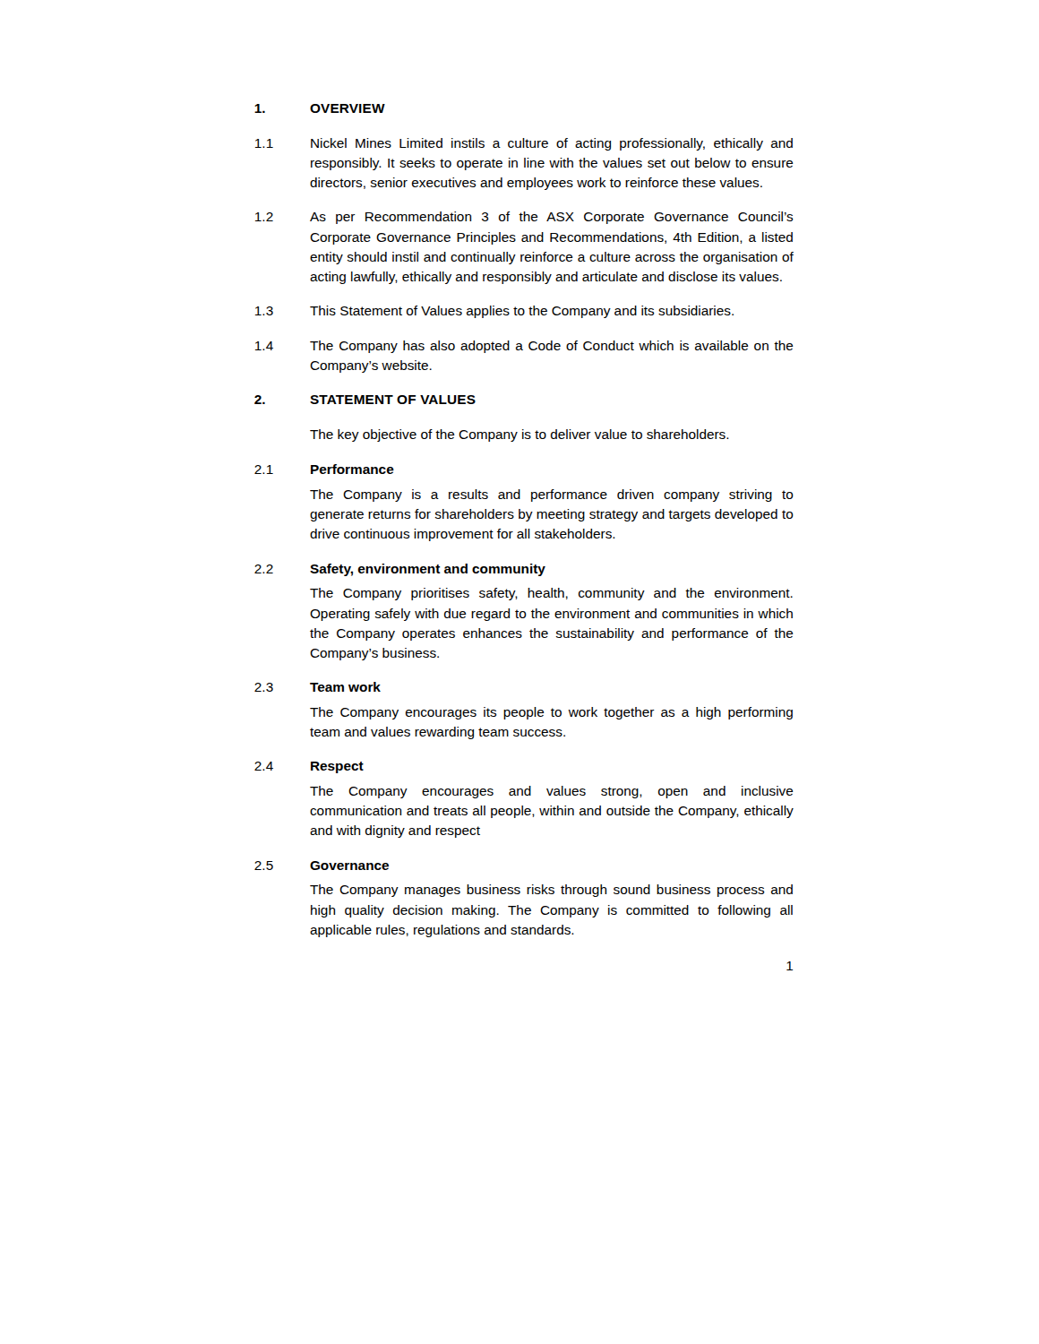1.
Overview
1.1
Nickel Mines Limited instils a culture of acting professionally, ethically and responsibly. It seeks to operate in line with the values set out below to ensure directors, senior executives and employees work to reinforce these values.
1.2
As per Recommendation 3 of the ASX Corporate Governance Council’s Corporate Governance Principles and Recommendations, 4th Edition, a listed entity should instil and continually reinforce a culture across the organisation of acting lawfully, ethically and responsibly and articulate and disclose its values.
1.3
This Statement of Values applies to the Company and its subsidiaries.
1.4
The Company has also adopted a Code of Conduct which is available on the Company’s website.
2.
Statement of Values
The key objective of the Company is to deliver value to shareholders.
2.1
Performance
The Company is a results and performance driven company striving to generate returns for shareholders by meeting strategy and targets developed to drive continuous improvement for all stakeholders.
2.2
Safety, environment and community
The Company prioritises safety, health, community and the environment. Operating safely with due regard to the environment and communities in which the Company operates enhances the sustainability and performance of the Company’s business.
2.3
Team work
The Company encourages its people to work together as a high performing team and values rewarding team success.
2.4
Respect
The Company encourages and values strong, open and inclusive communication and treats all people, within and outside the Company, ethically and with dignity and respect
2.5
Governance
The Company manages business risks through sound business process and high quality decision making. The Company is committed to following all applicable rules, regulations and standards.
1